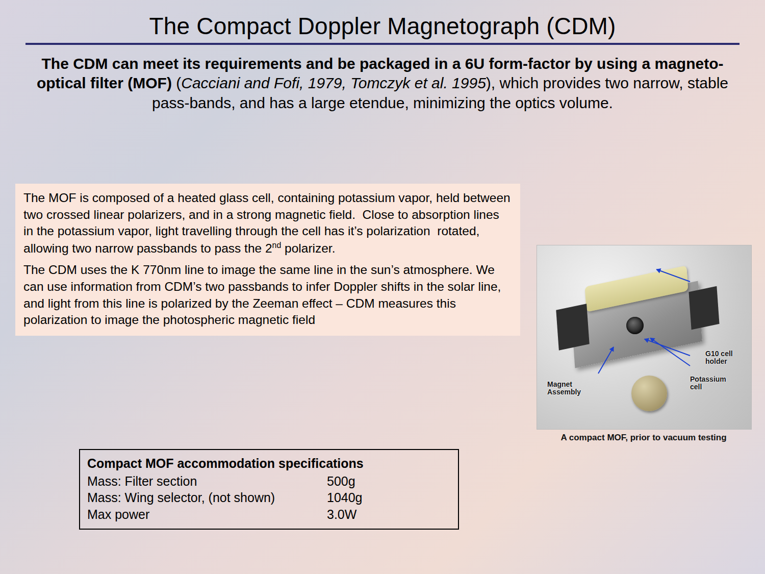The Compact Doppler Magnetograph (CDM)
The CDM can meet its requirements and be packaged in a 6U form-factor by using a magneto-optical filter (MOF) (Cacciani and Fofi, 1979, Tomczyk et al. 1995), which provides two narrow, stable pass-bands, and has a large etendue, minimizing the optics volume.
The MOF is composed of a heated glass cell, containing potassium vapor, held between two crossed linear polarizers, and in a strong magnetic field. Close to absorption lines in the potassium vapor, light travelling through the cell has it’s polarization rotated, allowing two narrow passbands to pass the 2nd polarizer.
The CDM uses the K 770nm line to image the same line in the sun’s atmosphere. We can use information from CDM’s two passbands to infer Doppler shifts in the solar line, and light from this line is polarized by the Zeeman effect – CDM measures this polarization to image the photospheric magnetic field
G10 cell
holder
Potassium
cell
Magnet
Assembly
A compact MOF, prior to vacuum testing
Compact MOF accommodation specifications
Mass: Filter section
500g
Mass: Wing selector, (not shown)
1040g
Max power
3.0W